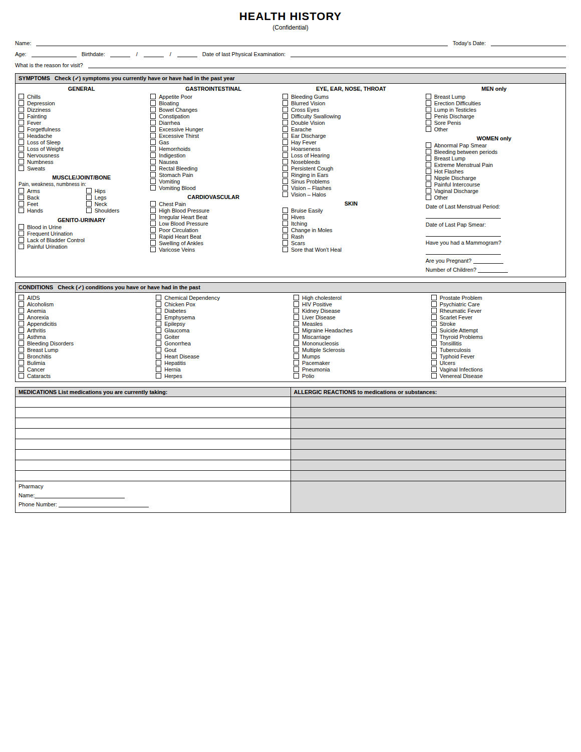HEALTH HISTORY
(Confidential)
Name: Today's Date:
Age: Birthdate: / / Date of last Physical Examination:
What is the reason for visit?
SYMPTOMS Check (✓) symptoms you currently have or have had in the past year
| GENERAL Chills Depression Dizziness Fainting Fever Forgetfulness Headache Loss of Sleep Loss of Weight Nervousness Numbness Sweats MUSCLE/JOINT/BONE Pain, weakness, numbness in: Arms Back Feet Hands Hips Legs Neck Shoulders GENITO-URINARY Blood in Urine Frequent Urination Lack of Bladder Control Painful Urination | GASTROINTESTINAL Appetite Poor Bloating Bowel Changes Constipation Diarrhea Excessive Hunger Excessive Thirst Gas Hemorrhoids Indigestion Nausea Rectal Bleeding Stomach Pain Vomiting Vomiting Blood CARDIOVASCULAR Chest Pain High Blood Pressure Irregular Heart Beat Low Blood Pressure Poor Circulation Rapid Heart Beat Swelling of Ankles Varicose Veins | EYE, EAR, NOSE, THROAT Bleeding Gums Blurred Vision Cross Eyes Difficulty Swallowing Double Vision Earache Ear Discharge Hay Fever Hoarseness Loss of Hearing Nosebleeds Persistent Cough Ringing in Ears Sinus Problems Vision – Flashes Vision – Halos SKIN Bruise Easily Hives Itching Change in Moles Rash Scars Sore that Won't Heal | MEN only Breast Lump Erection Difficulties Lump in Testicles Penis Discharge Sore Penis Other WOMEN only Abnormal Pap Smear Bleeding between periods Breast Lump Extreme Menstrual Pain Hot Flashes Nipple Discharge Painful Intercourse Vaginal Discharge Other Date of Last Menstrual Period: Date of Last Pap Smear: Have you had a Mammogram? Are you Pregnant? Number of Children? |
CONDITIONS Check (✓) conditions you have or have had in the past
| AIDS Alcoholism Anemia Anorexia Appendicitis Arthritis Asthma Bleeding Disorders Breast Lump Bronchitis Bulimia Cancer Cataracts | Chemical Dependency Chicken Pox Diabetes Emphysema Epilepsy Glaucoma Goiter Gonorrhea Gout Heart Disease Hepatitis Hernia Herpes | High cholesterol HIV Positive Kidney Disease Liver Disease Measles Migraine Headaches Miscarriage Mononucleosis Multiple Sclerosis Mumps Pacemaker Pneumonia Polio | Prostate Problem Psychiatric Care Rheumatic Fever Scarlet Fever Stroke Suicide Attempt Thyroid Problems Tonsillitis Tuberculosis Typhoid Fever Ulcers Vaginal Infections Venereal Disease |
| MEDICATIONS List medications you are currently taking: | ALLERGIC REACTIONS to medications or substances: |
| --- | --- |
| Pharmacy Name: Phone Number: | |